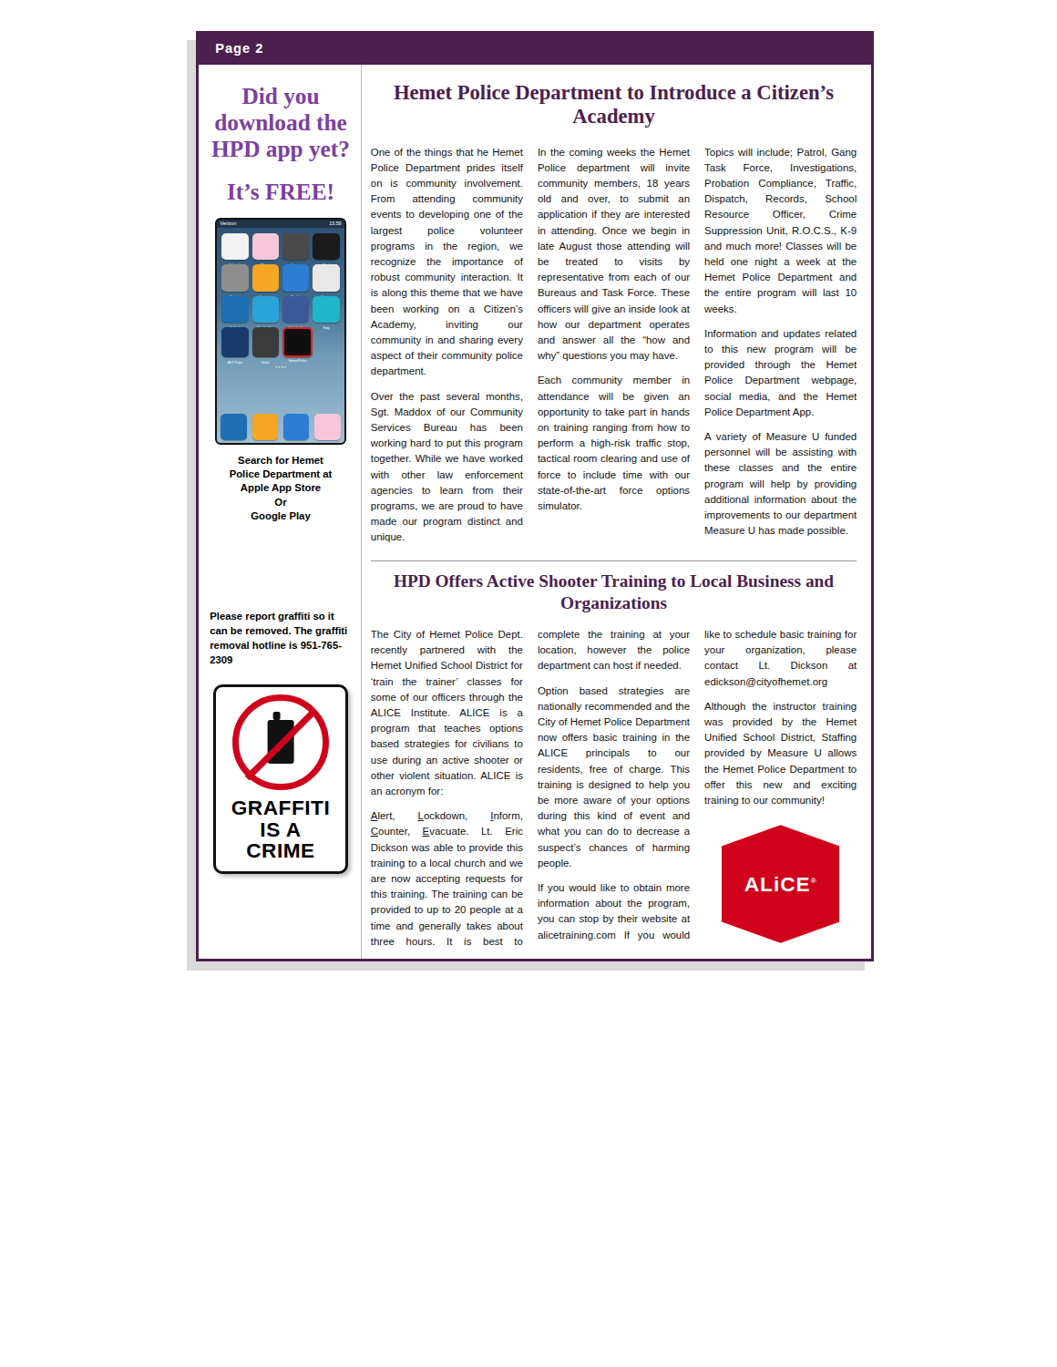Page 2
Did you download the HPD app yet?
It’s FREE!
Verizon 15:59
Calendar
Photos
Camera
Clock
Settings
Contacts
Pocket
Keeper
Outlook
WeatherBug
Facebook
Ring
ADT Pulse
Slack
HemetPolice
• • • •
Search for Hemet
Police Department at
Apple App Store
Or
Google Play
Please report graffiti so it can be removed. The graffiti removal hotline is 951-765-2309
GRAFFITI
IS A
CRIME
Hemet Police Department to Introduce a Citizen’s Academy
One of the things that he Hemet Police Department prides itself on is community involvement. From attending community events to developing one of the largest police volunteer programs in the region, we recognize the importance of robust community interaction. It is along this theme that we have been working on a Citizen’s Academy, inviting our community in and sharing every aspect of their community police department.
Over the past several months, Sgt. Maddox of our Community Services Bureau has been working hard to put this program together. While we have worked with other law enforcement agencies to learn from their programs, we are proud to have made our program distinct and unique.
In the coming weeks the Hemet Police department will invite community members, 18 years old and over, to submit an application if they are interested in attending. Once we begin in late August those attending will be treated to visits by representative from each of our Bureaus and Task Force. These officers will give an inside look at how our department operates and answer all the “how and why” questions you may have.
Each community member in attendance will be given an opportunity to take part in hands on training ranging from how to perform a high-risk traffic stop, tactical room clearing and use of force to include time with our state-of-the-art force options simulator.
Topics will include; Patrol, Gang Task Force, Investigations, Probation Compliance, Traffic, Dispatch, Records, School Resource Officer, Crime Suppression Unit, R.O.C.S., K-9 and much more! Classes will be held one night a week at the Hemet Police Department and the entire program will last 10 weeks.
Information and updates related to this new program will be provided through the Hemet Police Department webpage, social media, and the Hemet Police Department App.
A variety of Measure U funded personnel will be assisting with these classes and the entire program will help by providing additional information about the improvements to our department Measure U has made possible.
HPD Offers Active Shooter Training to Local Business and Organizations
The City of Hemet Police Dept. recently partnered with the Hemet Unified School District for ‘train the trainer’ classes for some of our officers through the ALICE Institute. ALICE is a program that teaches options based strategies for civilians to use during an active shooter or other violent situation. ALICE is an acronym for:
Alert, Lockdown, Inform, Counter, Evacuate. Lt. Eric Dickson was able to provide this training to a local church and we are now accepting requests for this training. The training can be provided to up to 20 people at a time and generally takes about three hours. It is best to complete the training at your location, however the police department can host if needed.
Option based strategies are nationally recommended and the City of Hemet Police Department now offers basic training in the ALICE principals to our residents, free of charge. This training is designed to help you be more aware of your options during this kind of event and what you can do to decrease a suspect’s chances of harming people.
If you would like to obtain more information about the program, you can stop by their website at alicetraining.com If you would like to schedule basic training for your organization, please contact Lt. Dickson at edickson@cityofhemet.org
Although the instructor training was provided by the Hemet Unified School District, Staffing provided by Measure U allows the Hemet Police Department to offer this new and exciting training to our community!
ALiCE®